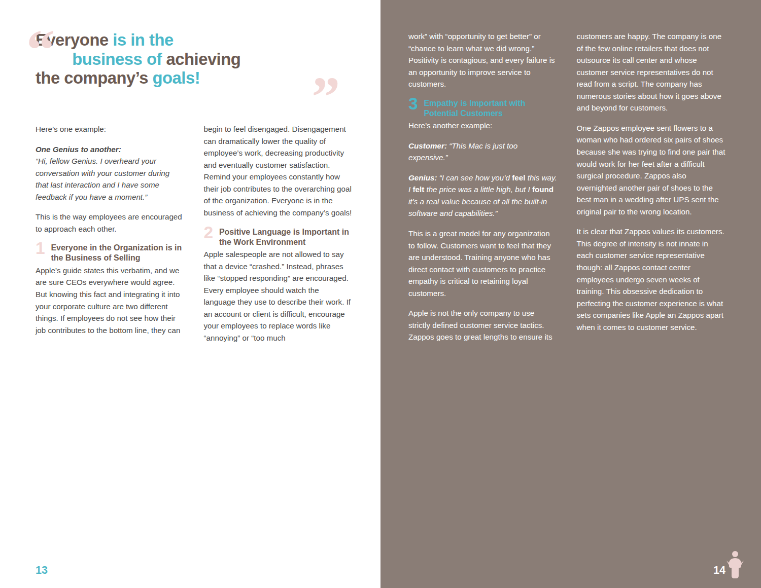“ Everyone is in the business of achieving the company’s goals! ”
Here’s one example:
One Genius to another:
“Hi, fellow Genius. I overheard your conversation with your customer during that last interaction and I have some feedback if you have a moment.”
This is the way employees are encouraged to approach each other.
1 Everyone in the Organization is in the Business of Selling
Apple’s guide states this verbatim, and we are sure CEOs everywhere would agree. But knowing this fact and integrating it into your corporate culture are two different things. If employees do not see how their job contributes to the bottom line, they can begin to feel disengaged. Disengagement can dramatically lower the quality of employee’s work, decreasing productivity and eventually customer satisfaction. Remind your employees constantly how their job contributes to the overarching goal of the organization. Everyone is in the business of achieving the company’s goals!
2 Positive Language is Important in the Work Environment
Apple salespeople are not allowed to say that a device “crashed.” Instead, phrases like “stopped responding” are encouraged. Every employee should watch the language they use to describe their work. If an account or client is difficult, encourage your employees to replace words like “annoying” or “too much
13
work” with “opportunity to get better” or “chance to learn what we did wrong.” Positivity is contagious, and every failure is an opportunity to improve service to customers.
3 Empathy is Important with Potential Customers
Here’s another example:
Customer: “This Mac is just too expensive.”
Genius: “I can see how you’d feel this way. I felt the price was a little high, but I found it’s a real value because of all the built-in software and capabilities.”
This is a great model for any organization to follow. Customers want to feel that they are understood. Training anyone who has direct contact with customers to practice empathy is critical to retaining loyal customers.
Apple is not the only company to use strictly defined customer service tactics. Zappos goes to great lengths to ensure its customers are happy. The company is one of the few online retailers that does not outsource its call center and whose customer service representatives do not read from a script. The company has numerous stories about how it goes above and beyond for customers.
One Zappos employee sent flowers to a woman who had ordered six pairs of shoes because she was trying to find one pair that would work for her feet after a difficult surgical procedure. Zappos also overnighted another pair of shoes to the best man in a wedding after UPS sent the original pair to the wrong location.
It is clear that Zappos values its customers. This degree of intensity is not innate in each customer service representative though: all Zappos contact center employees undergo seven weeks of training. This obsessive dedication to perfecting the customer experience is what sets companies like Apple an Zappos apart when it comes to customer service.
14